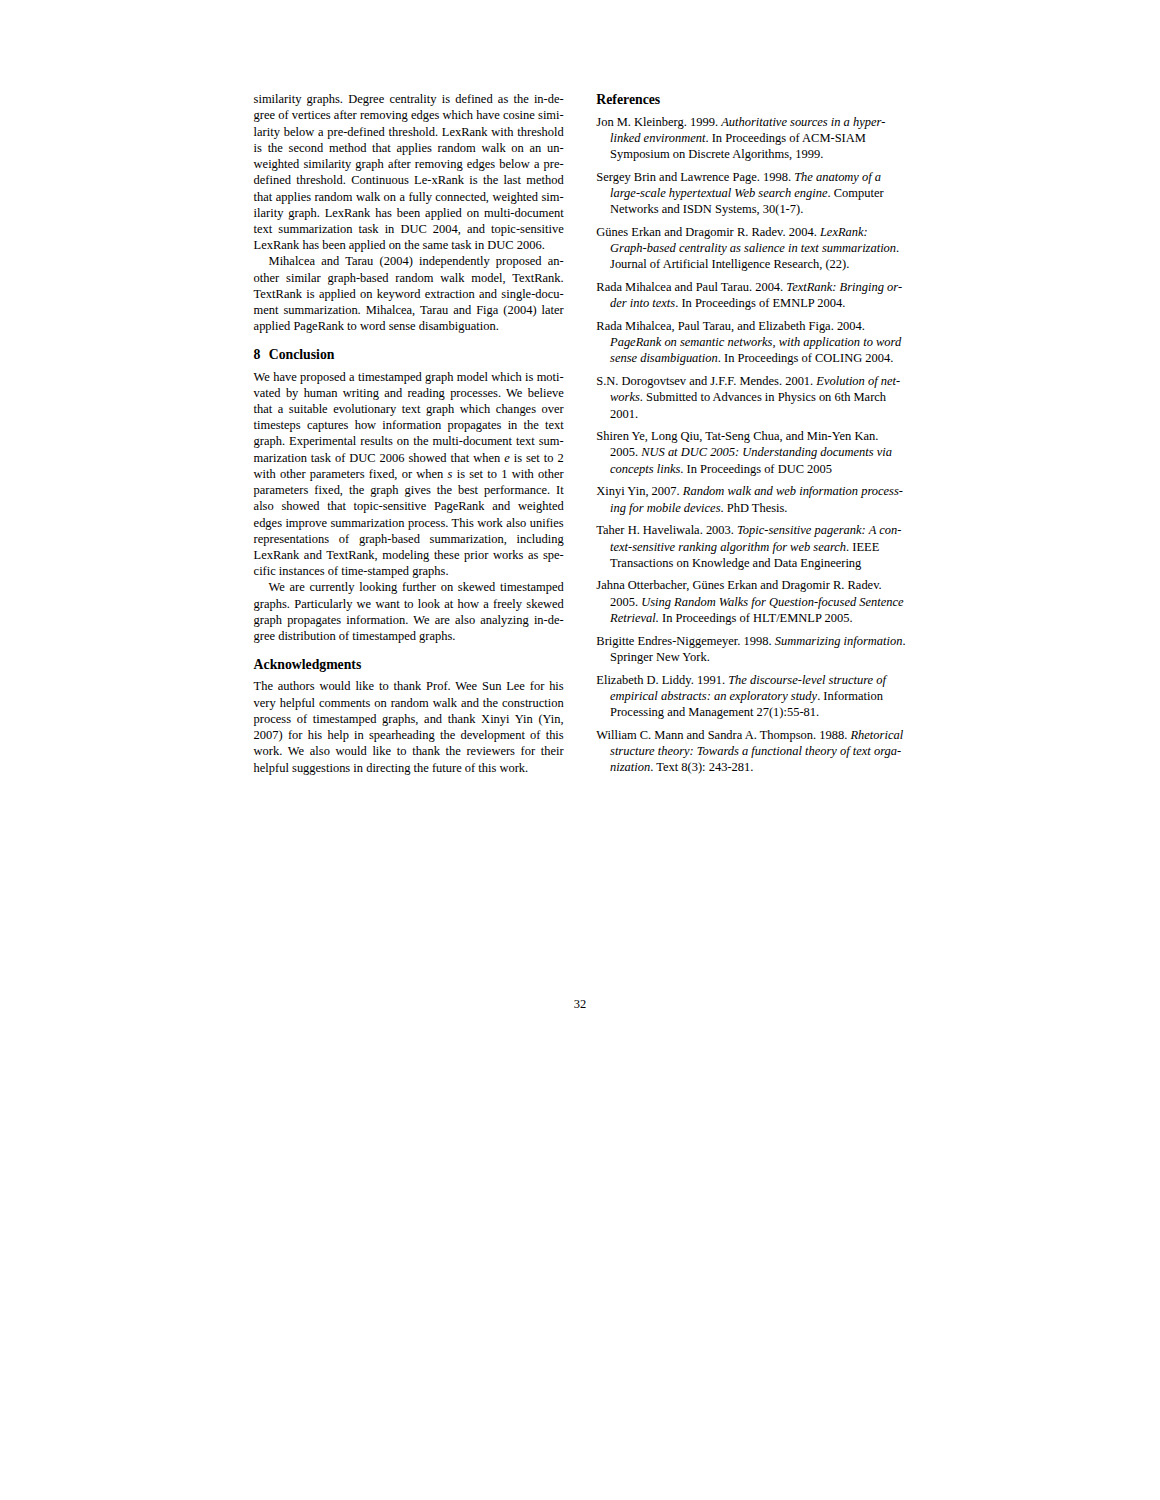similarity graphs. Degree centrality is defined as the in-degree of vertices after removing edges which have cosine similarity below a pre-defined threshold. LexRank with threshold is the second method that applies random walk on an un-weighted similarity graph after removing edges below a pre-defined threshold. Continuous Le-xRank is the last method that applies random walk on a fully connected, weighted similarity graph. LexRank has been applied on multi-document text summarization task in DUC 2004, and topic-sensitive LexRank has been applied on the same task in DUC 2006.
Mihalcea and Tarau (2004) independently proposed another similar graph-based random walk model, TextRank. TextRank is applied on keyword extraction and single-document summarization. Mihalcea, Tarau and Figa (2004) later applied PageRank to word sense disambiguation.
8 Conclusion
We have proposed a timestamped graph model which is motivated by human writing and reading processes. We believe that a suitable evolutionary text graph which changes over timesteps captures how information propagates in the text graph. Experimental results on the multi-document text summarization task of DUC 2006 showed that when e is set to 2 with other parameters fixed, or when s is set to 1 with other parameters fixed, the graph gives the best performance. It also showed that topic-sensitive PageRank and weighted edges improve summarization process. This work also unifies representations of graph-based summarization, including LexRank and TextRank, modeling these prior works as specific instances of time-stamped graphs.
We are currently looking further on skewed timestamped graphs. Particularly we want to look at how a freely skewed graph propagates information. We are also analyzing in-degree distribution of timestamped graphs.
Acknowledgments
The authors would like to thank Prof. Wee Sun Lee for his very helpful comments on random walk and the construction process of timestamped graphs, and thank Xinyi Yin (Yin, 2007) for his help in spearheading the development of this work. We also would like to thank the reviewers for their helpful suggestions in directing the future of this work.
References
Jon M. Kleinberg. 1999. Authoritative sources in a hyperlinked environment. In Proceedings of ACM-SIAM Symposium on Discrete Algorithms, 1999.
Sergey Brin and Lawrence Page. 1998. The anatomy of a large-scale hypertextual Web search engine. Computer Networks and ISDN Systems, 30(1-7).
Günes Erkan and Dragomir R. Radev. 2004. LexRank: Graph-based centrality as salience in text summarization. Journal of Artificial Intelligence Research, (22).
Rada Mihalcea and Paul Tarau. 2004. TextRank: Bringing order into texts. In Proceedings of EMNLP 2004.
Rada Mihalcea, Paul Tarau, and Elizabeth Figa. 2004. PageRank on semantic networks, with application to word sense disambiguation. In Proceedings of COLING 2004.
S.N. Dorogovtsev and J.F.F. Mendes. 2001. Evolution of networks. Submitted to Advances in Physics on 6th March 2001.
Shiren Ye, Long Qiu, Tat-Seng Chua, and Min-Yen Kan. 2005. NUS at DUC 2005: Understanding documents via concepts links. In Proceedings of DUC 2005
Xinyi Yin, 2007. Random walk and web information processing for mobile devices. PhD Thesis.
Taher H. Haveliwala. 2003. Topic-sensitive pagerank: A context-sensitive ranking algorithm for web search. IEEE Transactions on Knowledge and Data Engineering
Jahna Otterbacher, Günes Erkan and Dragomir R. Radev. 2005. Using Random Walks for Question-focused Sentence Retrieval. In Proceedings of HLT/EMNLP 2005.
Brigitte Endres-Niggemeyer. 1998. Summarizing information. Springer New York.
Elizabeth D. Liddy. 1991. The discourse-level structure of empirical abstracts: an exploratory study. Information Processing and Management 27(1):55-81.
William C. Mann and Sandra A. Thompson. 1988. Rhetorical structure theory: Towards a functional theory of text organization. Text 8(3): 243-281.
32